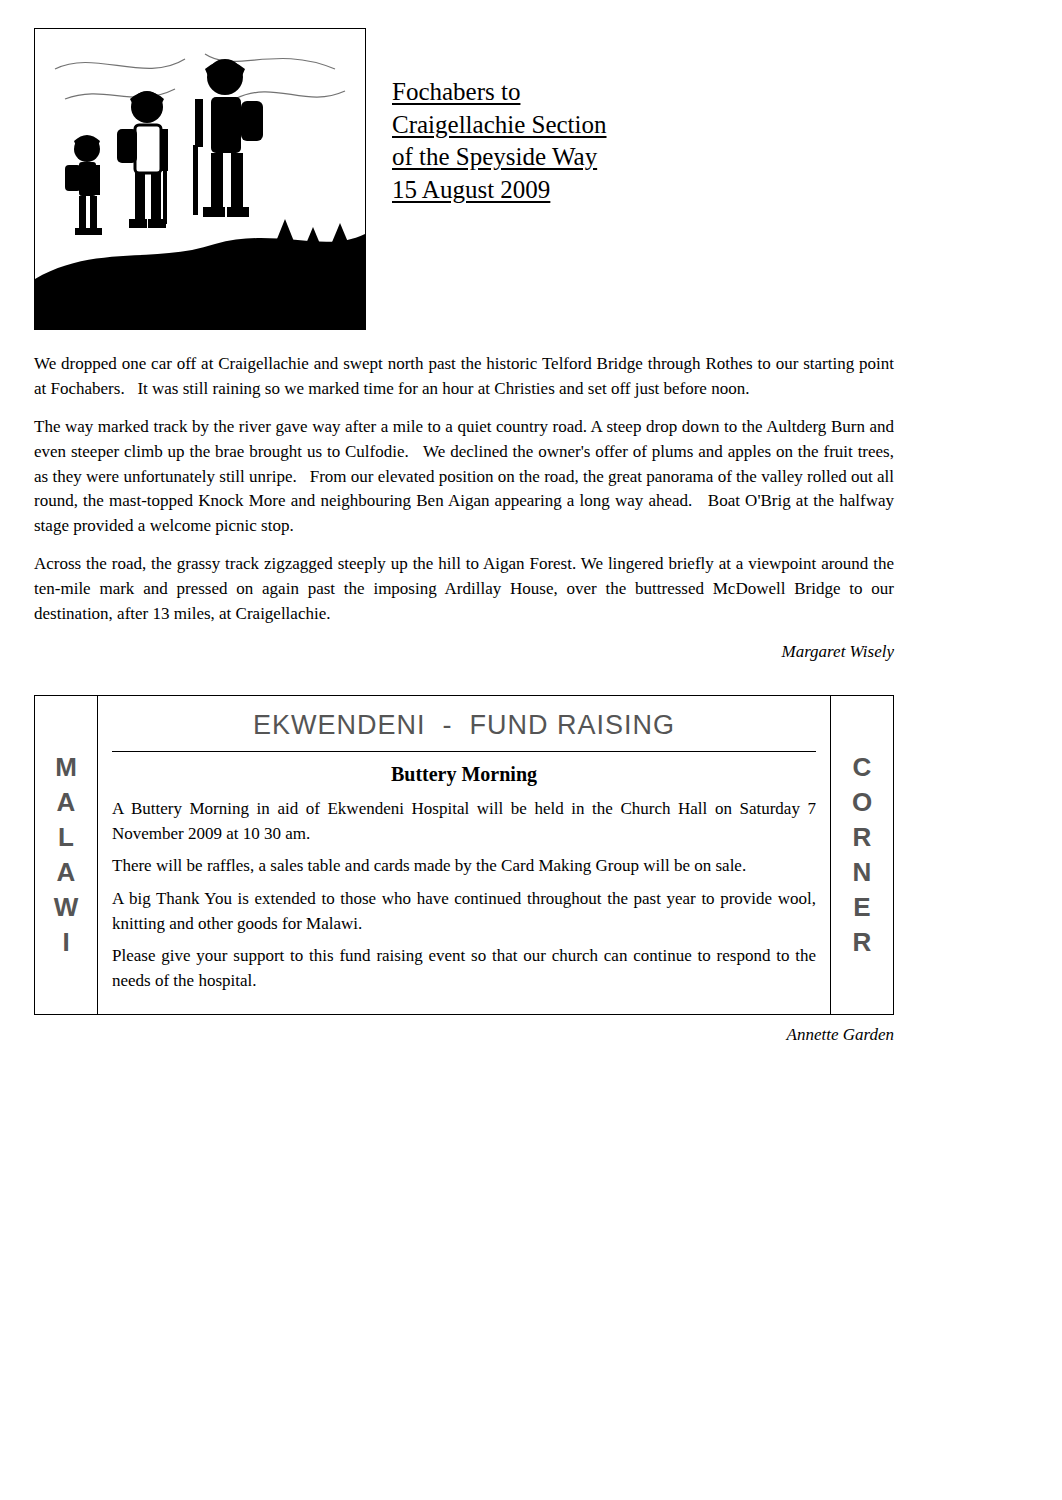Fochabers to Craigellachie Section of the Speyside Way 15 August 2009
We dropped one car off at Craigellachie and swept north past the historic Telford Bridge through Rothes to our starting point at Fochabers. It was still raining so we marked time for an hour at Christies and set off just before noon.
The way marked track by the river gave way after a mile to a quiet country road. A steep drop down to the Aultderg Burn and even steeper climb up the brae brought us to Culfodie. We declined the owner's offer of plums and apples on the fruit trees, as they were unfortunately still unripe. From our elevated position on the road, the great panorama of the valley rolled out all round, the mast-topped Knock More and neighbouring Ben Aigan appearing a long way ahead. Boat O'Brig at the halfway stage provided a welcome picnic stop.
Across the road, the grassy track zigzagged steeply up the hill to Aigan Forest. We lingered briefly at a viewpoint around the ten-mile mark and pressed on again past the imposing Ardillay House, over the buttressed McDowell Bridge to our destination, after 13 miles, at Craigellachie.
Margaret Wisely
MALAWI
EKWENDENI - FUND RAISING
Buttery Morning
A Buttery Morning in aid of Ekwendeni Hospital will be held in the Church Hall on Saturday 7 November 2009 at 10 30 am.
There will be raffles, a sales table and cards made by the Card Making Group will be on sale.
A big Thank You is extended to those who have continued throughout the past year to provide wool, knitting and other goods for Malawi.
Please give your support to this fund raising event so that our church can continue to respond to the needs of the hospital.
CORNER
Annette Garden